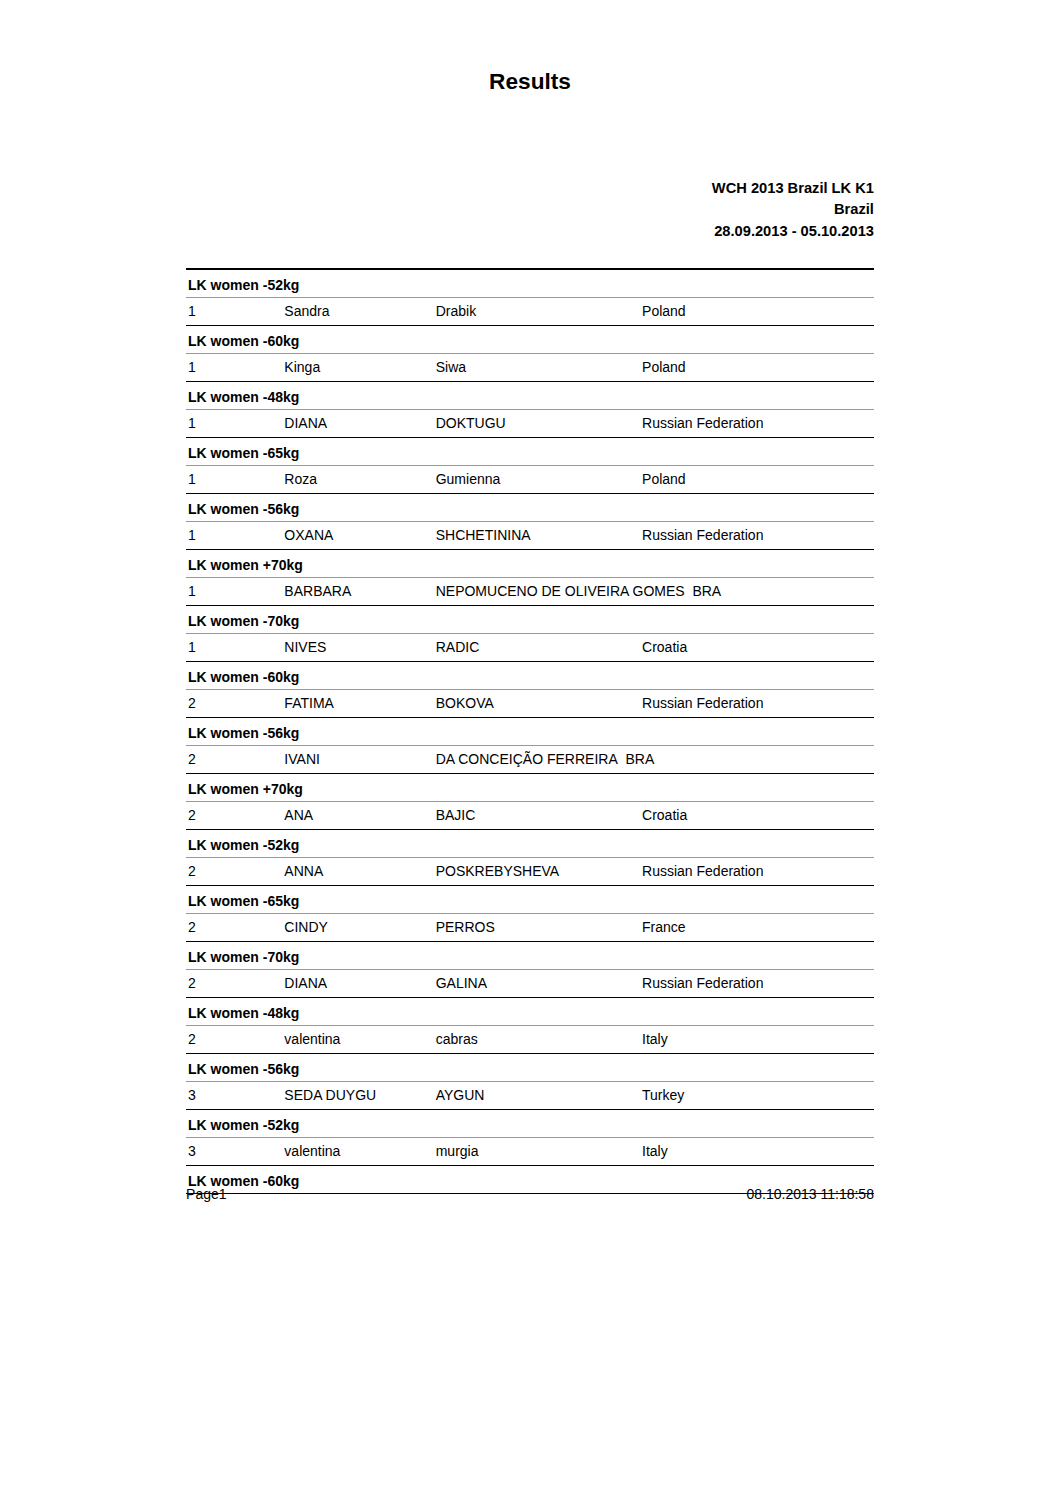Results
WCH 2013 Brazil LK K1
Brazil
28.09.2013 - 05.10.2013
| LK women -52kg |
| 1 | | Sandra | Drabik | Poland |
| LK women -60kg |
| 1 | | Kinga | Siwa | Poland |
| LK women -48kg |
| 1 | | DIANA | DOKTUGU | Russian Federation |
| LK women -65kg |
| 1 | | Roza | Gumienna | Poland |
| LK women -56kg |
| 1 | | OXANA | SHCHETININA | Russian Federation |
| LK women +70kg |
| 1 | | BARBARA | NEPOMUCENO DE OLIVEIRA GOMES BRA |
| LK women -70kg |
| 1 | | NIVES | RADIC | Croatia |
| LK women -60kg |
| 2 | | FATIMA | BOKOVA | Russian Federation |
| LK women -56kg |
| 2 | | IVANI | DA CONCEIÇÃO FERREIRA BRA |
| LK women +70kg |
| 2 | | ANA | BAJIC | Croatia |
| LK women -52kg |
| 2 | | ANNA | POSKREBYSHEVA | Russian Federation |
| LK women -65kg |
| 2 | | CINDY | PERROS | France |
| LK women -70kg |
| 2 | | DIANA | GALINA | Russian Federation |
| LK women -48kg |
| 2 | | valentina | cabras | Italy |
| LK women -56kg |
| 3 | | SEDA DUYGU | AYGUN | Turkey |
| LK women -52kg |
| 3 | | valentina | murgia | Italy |
| LK women -60kg |
Page1 08.10.2013 11:18:58